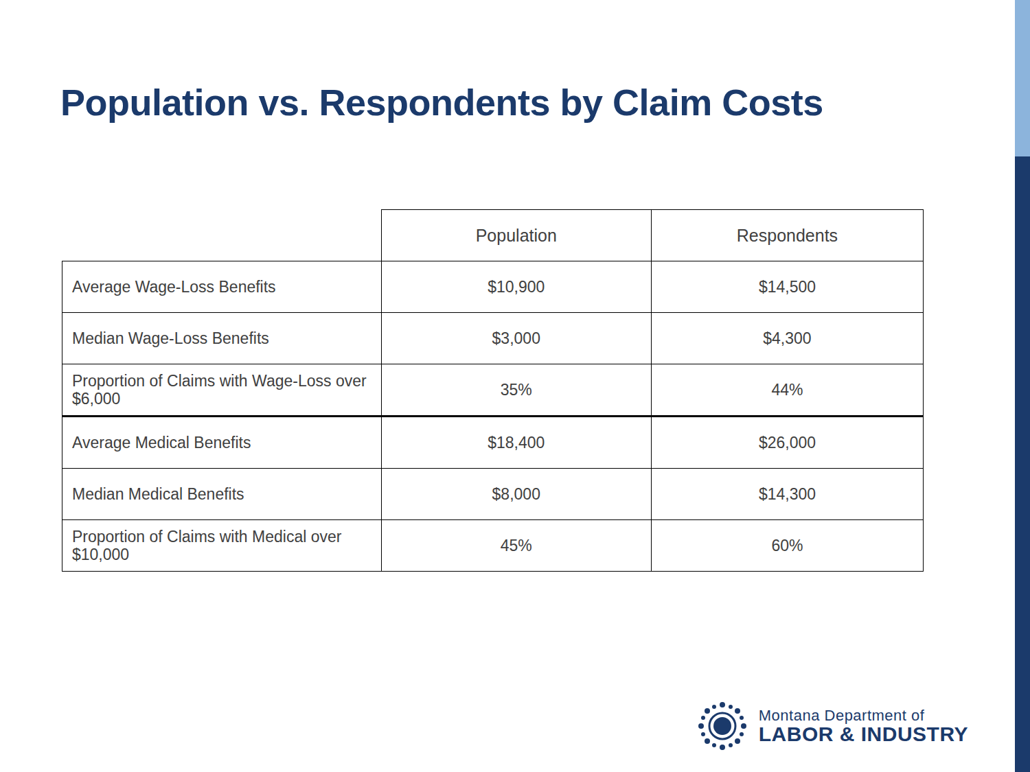Population vs. Respondents by Claim Costs
| | Population | Respondents |
| --- | --- | --- |
| Average Wage-Loss Benefits | $10,900 | $14,500 |
| Median Wage-Loss Benefits | $3,000 | $4,300 |
| Proportion of Claims with Wage-Loss over $6,000 | 35% | 44% |
| Average Medical Benefits | $18,400 | $26,000 |
| Median Medical Benefits | $8,000 | $14,300 |
| Proportion of Claims with Medical over $10,000 | 45% | 60% |
Montana Department of
LABOR & INDUSTRY